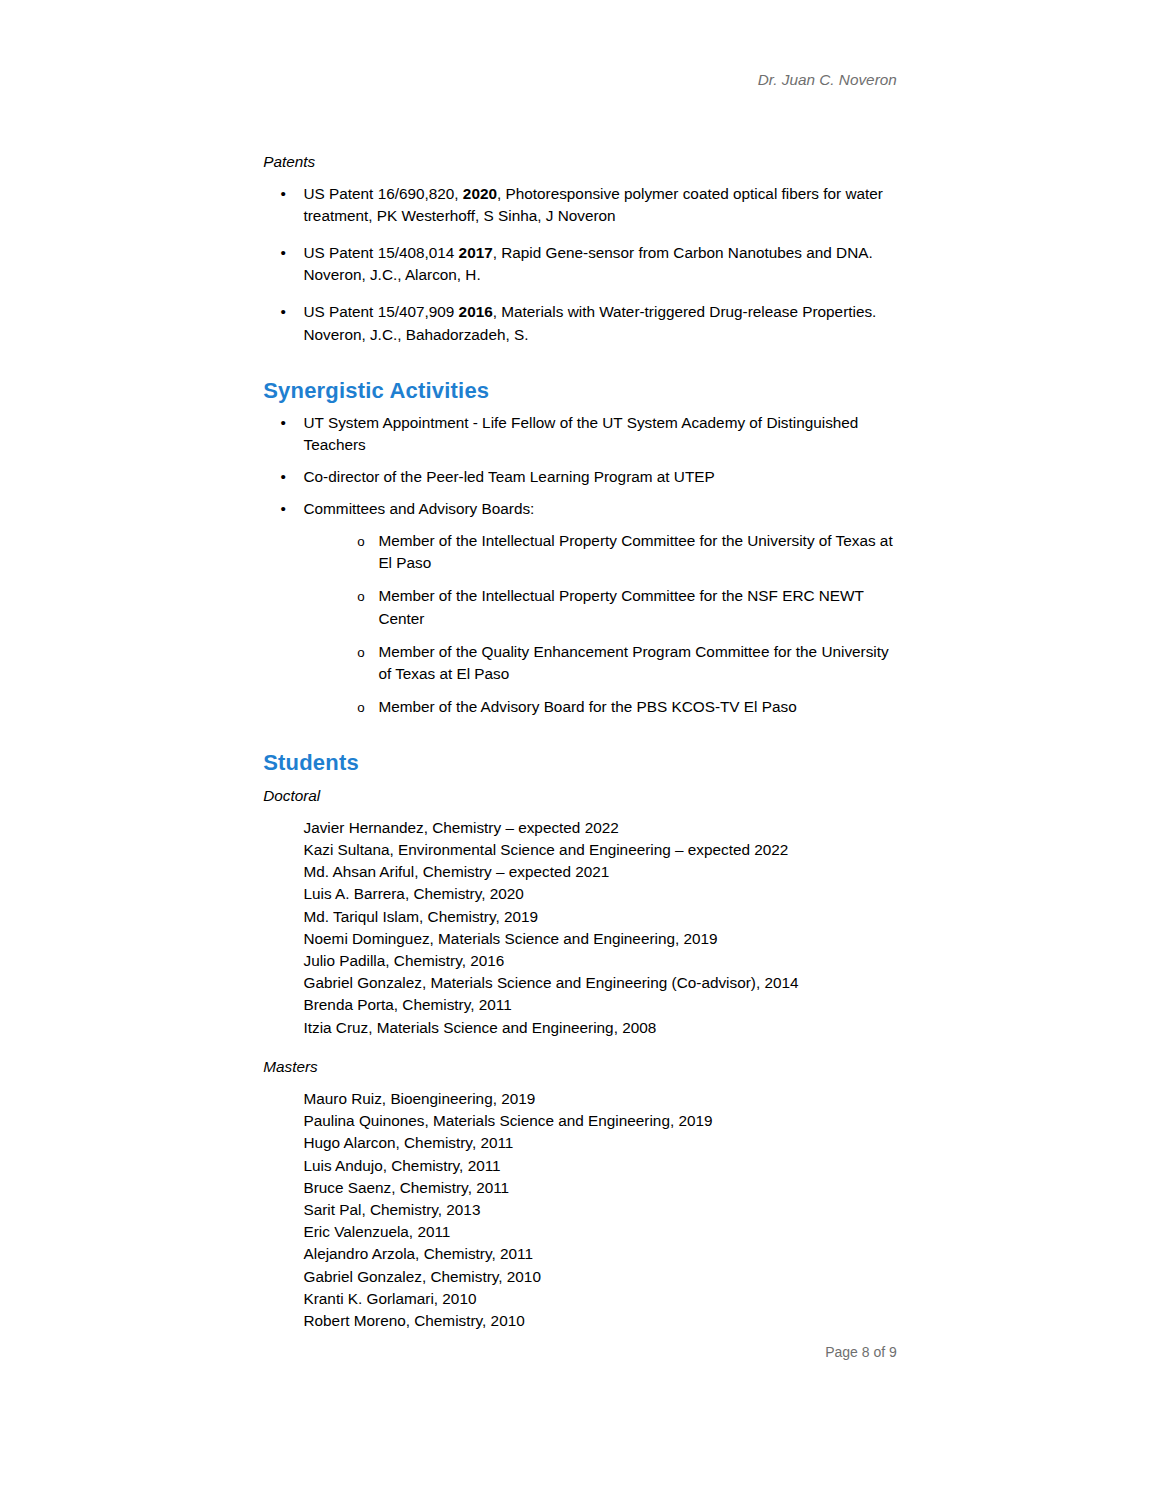Dr. Juan C. Noveron
Patents
US Patent 16/690,820, 2020, Photoresponsive polymer coated optical fibers for water treatment, PK Westerhoff, S Sinha, J Noveron
US Patent 15/408,014 2017, Rapid Gene-sensor from Carbon Nanotubes and DNA. Noveron, J.C., Alarcon, H.
US Patent 15/407,909 2016, Materials with Water-triggered Drug-release Properties. Noveron, J.C., Bahadorzadeh, S.
Synergistic Activities
UT System Appointment - Life Fellow of the UT System Academy of Distinguished Teachers
Co-director of the Peer-led Team Learning Program at UTEP
Committees and Advisory Boards:
Member of the Intellectual Property Committee for the University of Texas at El Paso
Member of the Intellectual Property Committee for the NSF ERC NEWT Center
Member of the Quality Enhancement Program Committee for the University of Texas at El Paso
Member of the Advisory Board for the PBS KCOS-TV El Paso
Students
Doctoral
Javier Hernandez, Chemistry – expected 2022
Kazi Sultana, Environmental Science and Engineering – expected 2022
Md. Ahsan Ariful, Chemistry – expected 2021
Luis A. Barrera, Chemistry, 2020
Md. Tariqul Islam, Chemistry, 2019
Noemi Dominguez, Materials Science and Engineering, 2019
Julio Padilla, Chemistry, 2016
Gabriel Gonzalez, Materials Science and Engineering (Co-advisor), 2014
Brenda Porta, Chemistry, 2011
Itzia Cruz, Materials Science and Engineering, 2008
Masters
Mauro Ruiz, Bioengineering, 2019
Paulina Quinones, Materials Science and Engineering, 2019
Hugo Alarcon, Chemistry, 2011
Luis Andujo, Chemistry, 2011
Bruce Saenz, Chemistry, 2011
Sarit Pal, Chemistry, 2013
Eric Valenzuela, 2011
Alejandro Arzola, Chemistry, 2011
Gabriel Gonzalez, Chemistry, 2010
Kranti K. Gorlamari, 2010
Robert Moreno, Chemistry, 2010
Page 8 of 9